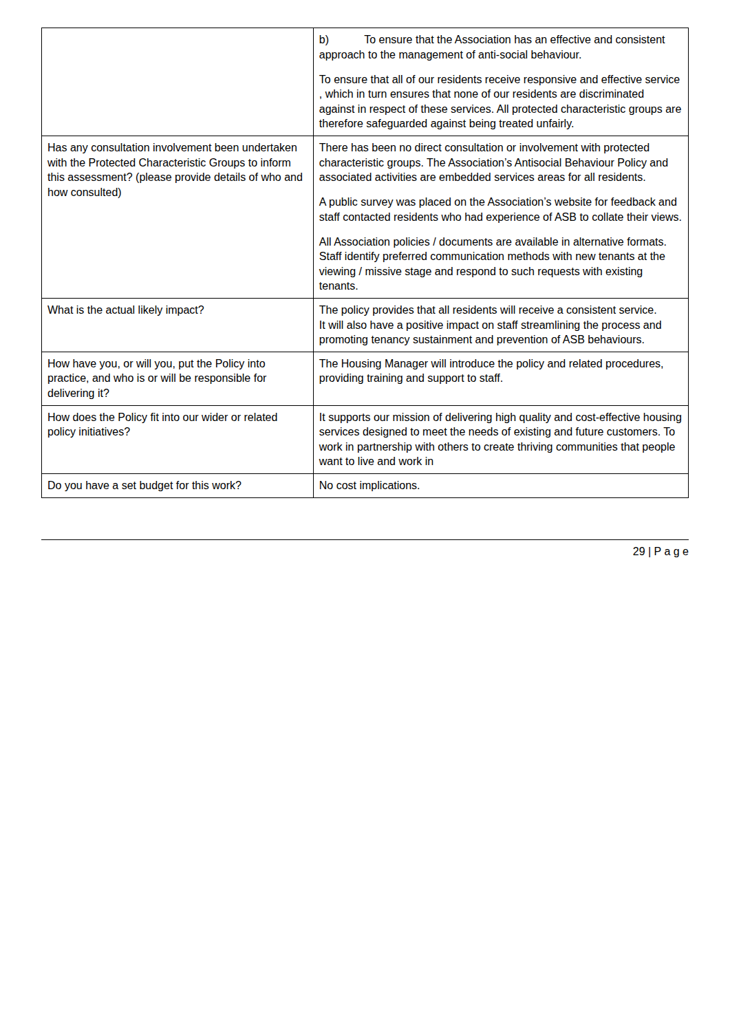| | b) To ensure that the Association has an effective and consistent approach to the management of anti-social behaviour. To ensure that all of our residents receive responsive and effective service , which in turn ensures that none of our residents are discriminated against in respect of these services. All protected characteristic groups are therefore safeguarded against being treated unfairly. |
| Has any consultation involvement been undertaken with the Protected Characteristic Groups to inform this assessment? (please provide details of who and how consulted) | There has been no direct consultation or involvement with protected characteristic groups. The Association’s Antisocial Behaviour Policy and associated activities are embedded services areas for all residents. A public survey was placed on the Association’s website for feedback and staff contacted residents who had experience of ASB to collate their views. All Association policies / documents are available in alternative formats. Staff identify preferred communication methods with new tenants at the viewing / missive stage and respond to such requests with existing tenants. |
| What is the actual likely impact? | The policy provides that all residents will receive a consistent service. It will also have a positive impact on staff streamlining the process and promoting tenancy sustainment and prevention of ASB behaviours. |
| How have you, or will you, put the Policy into practice, and who is or will be responsible for delivering it? | The Housing Manager will introduce the policy and related procedures, providing training and support to staff. |
| How does the Policy fit into our wider or related policy initiatives? | It supports our mission of delivering high quality and cost-effective housing services designed to meet the needs of existing and future customers. To work in partnership with others to create thriving communities that people want to live and work in |
| Do you have a set budget for this work? | No cost implications. |
29 | P a g e